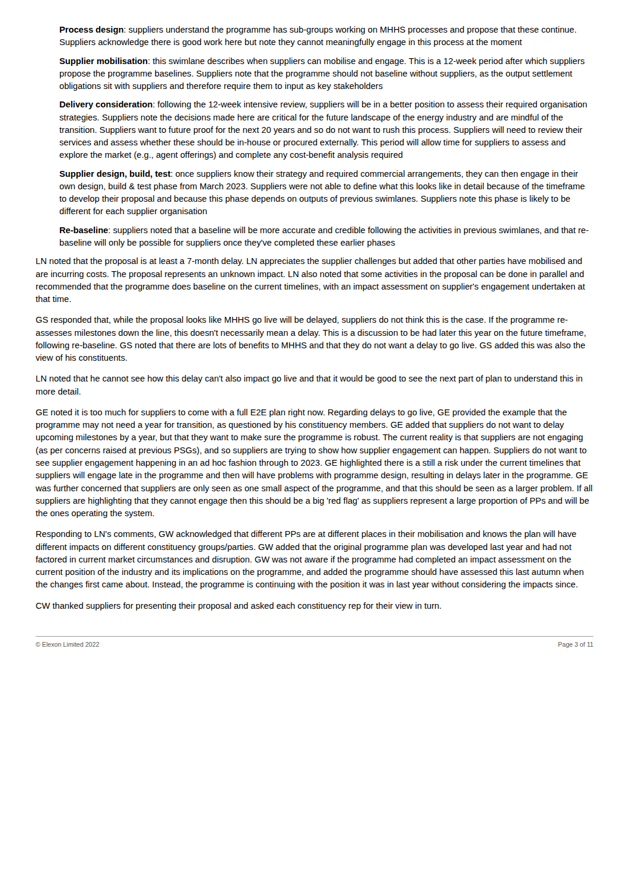Process design: suppliers understand the programme has sub-groups working on MHHS processes and propose that these continue. Suppliers acknowledge there is good work here but note they cannot meaningfully engage in this process at the moment
Supplier mobilisation: this swimlane describes when suppliers can mobilise and engage. This is a 12-week period after which suppliers propose the programme baselines. Suppliers note that the programme should not baseline without suppliers, as the output settlement obligations sit with suppliers and therefore require them to input as key stakeholders
Delivery consideration: following the 12-week intensive review, suppliers will be in a better position to assess their required organisation strategies. Suppliers note the decisions made here are critical for the future landscape of the energy industry and are mindful of the transition. Suppliers want to future proof for the next 20 years and so do not want to rush this process. Suppliers will need to review their services and assess whether these should be in-house or procured externally. This period will allow time for suppliers to assess and explore the market (e.g., agent offerings) and complete any cost-benefit analysis required
Supplier design, build, test: once suppliers know their strategy and required commercial arrangements, they can then engage in their own design, build & test phase from March 2023. Suppliers were not able to define what this looks like in detail because of the timeframe to develop their proposal and because this phase depends on outputs of previous swimlanes. Suppliers note this phase is likely to be different for each supplier organisation
Re-baseline: suppliers noted that a baseline will be more accurate and credible following the activities in previous swimlanes, and that re-baseline will only be possible for suppliers once they've completed these earlier phases
LN noted that the proposal is at least a 7-month delay. LN appreciates the supplier challenges but added that other parties have mobilised and are incurring costs. The proposal represents an unknown impact. LN also noted that some activities in the proposal can be done in parallel and recommended that the programme does baseline on the current timelines, with an impact assessment on supplier's engagement undertaken at that time.
GS responded that, while the proposal looks like MHHS go live will be delayed, suppliers do not think this is the case. If the programme re-assesses milestones down the line, this doesn't necessarily mean a delay. This is a discussion to be had later this year on the future timeframe, following re-baseline. GS noted that there are lots of benefits to MHHS and that they do not want a delay to go live. GS added this was also the view of his constituents.
LN noted that he cannot see how this delay can't also impact go live and that it would be good to see the next part of plan to understand this in more detail.
GE noted it is too much for suppliers to come with a full E2E plan right now. Regarding delays to go live, GE provided the example that the programme may not need a year for transition, as questioned by his constituency members. GE added that suppliers do not want to delay upcoming milestones by a year, but that they want to make sure the programme is robust. The current reality is that suppliers are not engaging (as per concerns raised at previous PSGs), and so suppliers are trying to show how supplier engagement can happen. Suppliers do not want to see supplier engagement happening in an ad hoc fashion through to 2023. GE highlighted there is a still a risk under the current timelines that suppliers will engage late in the programme and then will have problems with programme design, resulting in delays later in the programme. GE was further concerned that suppliers are only seen as one small aspect of the programme, and that this should be seen as a larger problem. If all suppliers are highlighting that they cannot engage then this should be a big 'red flag' as suppliers represent a large proportion of PPs and will be the ones operating the system.
Responding to LN's comments, GW acknowledged that different PPs are at different places in their mobilisation and knows the plan will have different impacts on different constituency groups/parties. GW added that the original programme plan was developed last year and had not factored in current market circumstances and disruption. GW was not aware if the programme had completed an impact assessment on the current position of the industry and its implications on the programme, and added the programme should have assessed this last autumn when the changes first came about. Instead, the programme is continuing with the position it was in last year without considering the impacts since.
CW thanked suppliers for presenting their proposal and asked each constituency rep for their view in turn.
© Elexon Limited 2022 Page 3 of 11